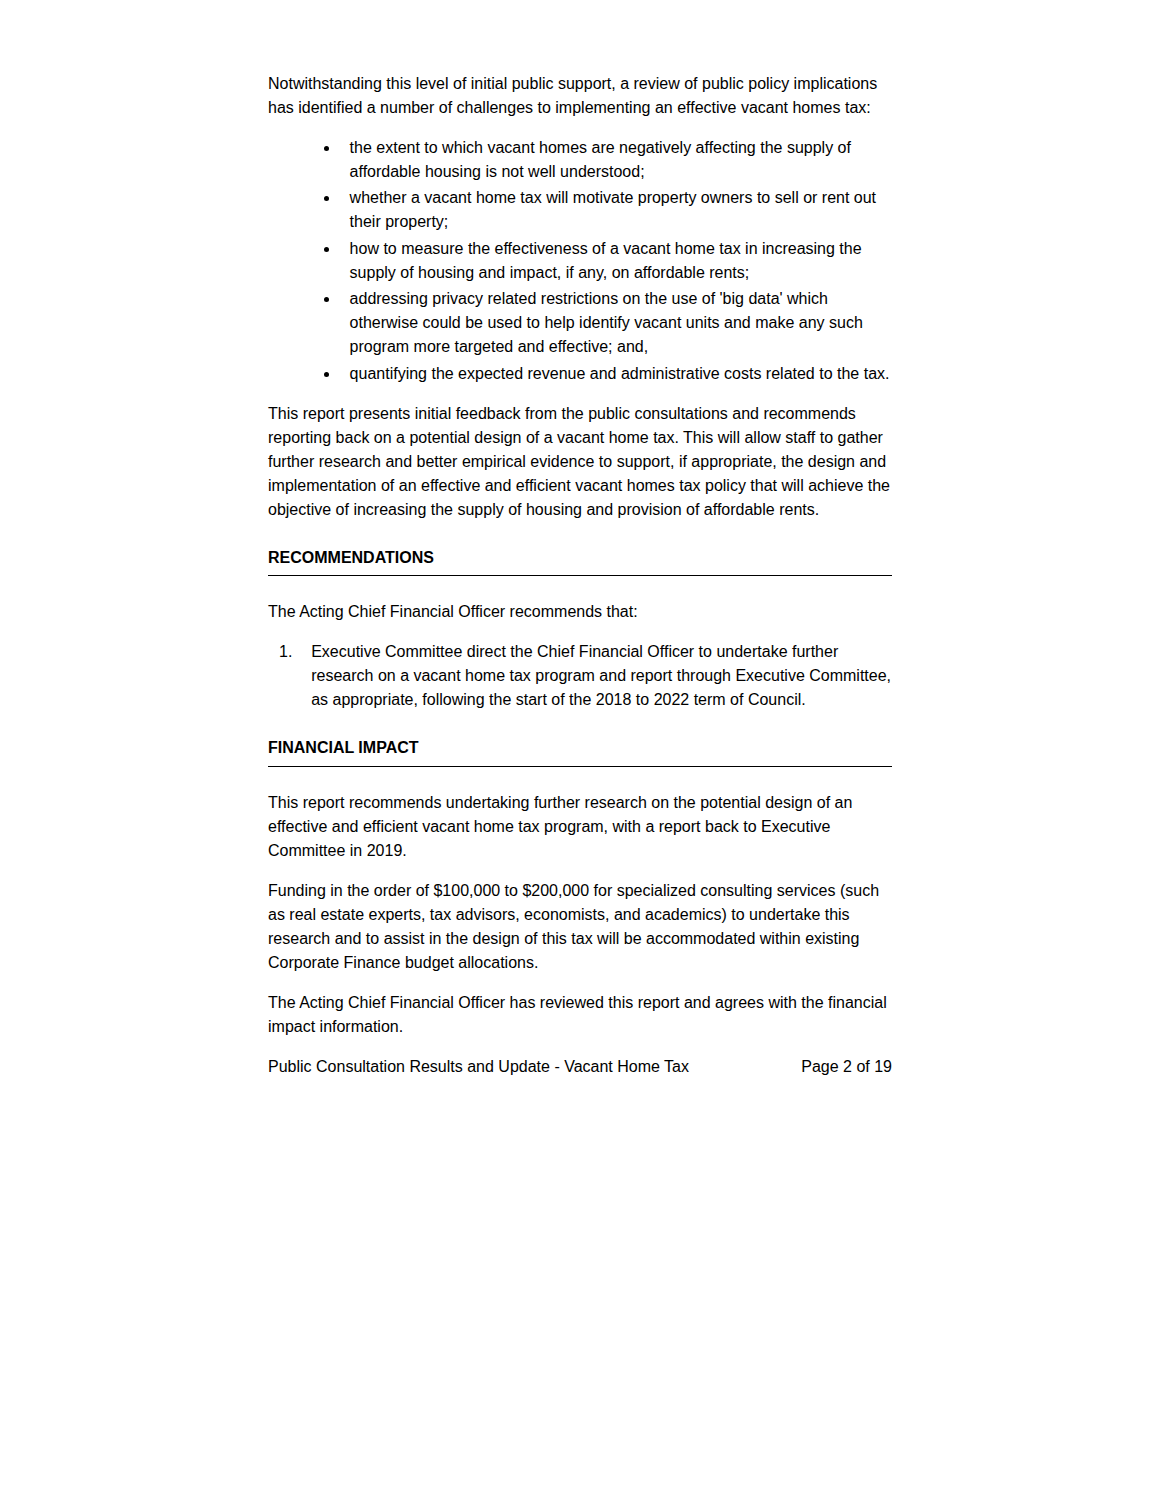Notwithstanding this level of initial public support, a review of public policy implications has identified a number of challenges to implementing an effective vacant homes tax:
the extent to which vacant homes are negatively affecting the supply of affordable housing is not well understood;
whether a vacant home tax will motivate property owners to sell or rent out their property;
how to measure the effectiveness of a vacant home tax in increasing the supply of housing and impact, if any, on affordable rents;
addressing privacy related restrictions on the use of 'big data' which otherwise could be used to help identify vacant units and make any such program more targeted and effective; and,
quantifying the expected revenue and administrative costs related to the tax.
This report presents initial feedback from the public consultations and recommends reporting back on a potential design of a vacant home tax. This will allow staff to gather further research and better empirical evidence to support, if appropriate, the design and implementation of an effective and efficient vacant homes tax policy that will achieve the objective of increasing the supply of housing and provision of affordable rents.
Recommendations
The Acting Chief Financial Officer recommends that:
Executive Committee direct the Chief Financial Officer to undertake further research on a vacant home tax program and report through Executive Committee, as appropriate, following the start of the 2018 to 2022 term of Council.
Financial Impact
This report recommends undertaking further research on the potential design of an effective and efficient vacant home tax program, with a report back to Executive Committee in 2019.
Funding in the order of $100,000 to $200,000 for specialized consulting services (such as real estate experts, tax advisors, economists, and academics) to undertake this research and to assist in the design of this tax will be accommodated within existing Corporate Finance budget allocations.
The Acting Chief Financial Officer has reviewed this report and agrees with the financial impact information.
Public Consultation Results and Update - Vacant Home Tax Page 2 of 19